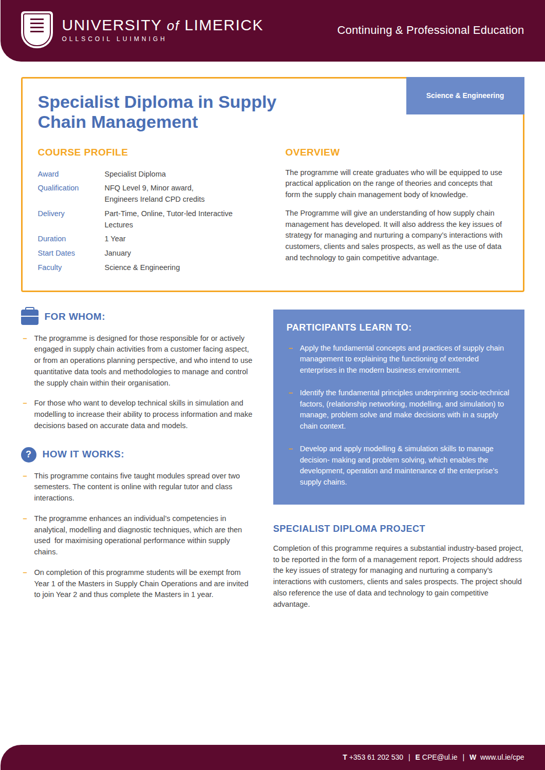UNIVERSITY of LIMERICK
OLLSCOIL LUIMNIGH
Continuing & Professional Education
Specialist Diploma in Supply
Chain Management
Science & Engineering
COURSE PROFILE
| Award | Specialist Diploma |
| Qualification | NFQ Level 9, Minor award, Engineers Ireland CPD credits |
| Delivery | Part-Time, Online, Tutor-led Interactive Lectures |
| Duration | 1 Year |
| Start Dates | January |
| Faculty | Science & Engineering |
OVERVIEW
The programme will create graduates who will be equipped to use practical application on the range of theories and concepts that form the supply chain management body of knowledge.
The Programme will give an understanding of how supply chain management has developed. It will also address the key issues of strategy for managing and nurturing a company’s interactions with customers, clients and sales prospects, as well as the use of data and technology to gain competitive advantage.
FOR WHOM:
The programme is designed for those responsible for or actively engaged in supply chain activities from a customer facing aspect, or from an operations planning perspective, and who intend to use quantitative data tools and methodologies to manage and control the supply chain within their organisation.
For those who want to develop technical skills in simulation and modelling to increase their ability to process information and make decisions based on accurate data and models.
HOW IT WORKS:
This programme contains five taught modules spread over two semesters. The content is online with regular tutor and class interactions.
The programme enhances an individual’s competencies in analytical, modelling and diagnostic techniques, which are then used for maximising operational performance within supply chains.
On completion of this programme students will be exempt from Year 1 of the Masters in Supply Chain Operations and are invited to join Year 2 and thus complete the Masters in 1 year.
PARTICIPANTS LEARN TO:
Apply the fundamental concepts and practices of supply chain management to explaining the functioning of extended enterprises in the modern business environment.
Identify the fundamental principles underpinning socio-technical factors, (relationship networking, modelling, and simulation) to manage, problem solve and make decisions with in a supply chain context.
Develop and apply modelling & simulation skills to manage decision- making and problem solving, which enables the development, operation and maintenance of the enterprise’s supply chains.
SPECIALIST DIPLOMA PROJECT
Completion of this programme requires a substantial industry-based project, to be reported in the form of a management report. Projects should address the key issues of strategy for managing and nurturing a company’s interactions with customers, clients and sales prospects. The project should also reference the use of data and technology to gain competitive advantage.
T +353 61 202 530 | E CPE@ul.ie | W www.ul.ie/cpe